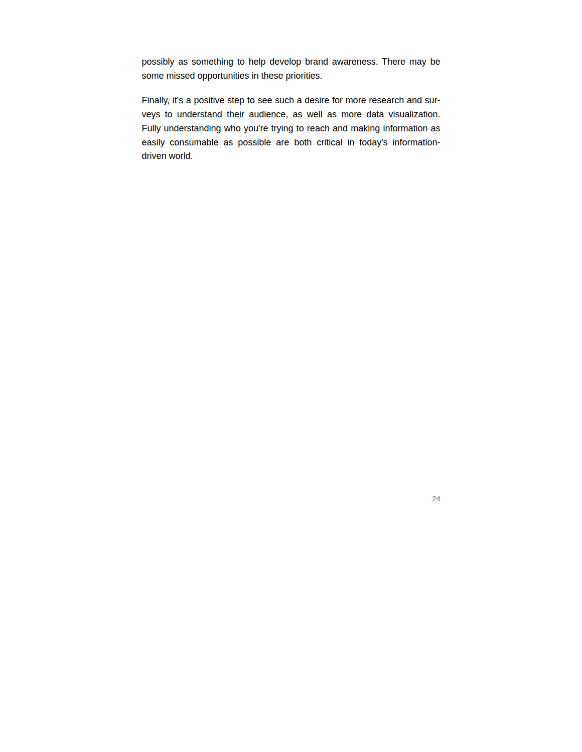possibly as something to help develop brand awareness. There may be some missed opportunities in these priorities.
Finally, it's a positive step to see such a desire for more research and surveys to understand their audience, as well as more data visualization. Fully understanding who you're trying to reach and making information as easily consumable as possible are both critical in today's information-driven world.
24